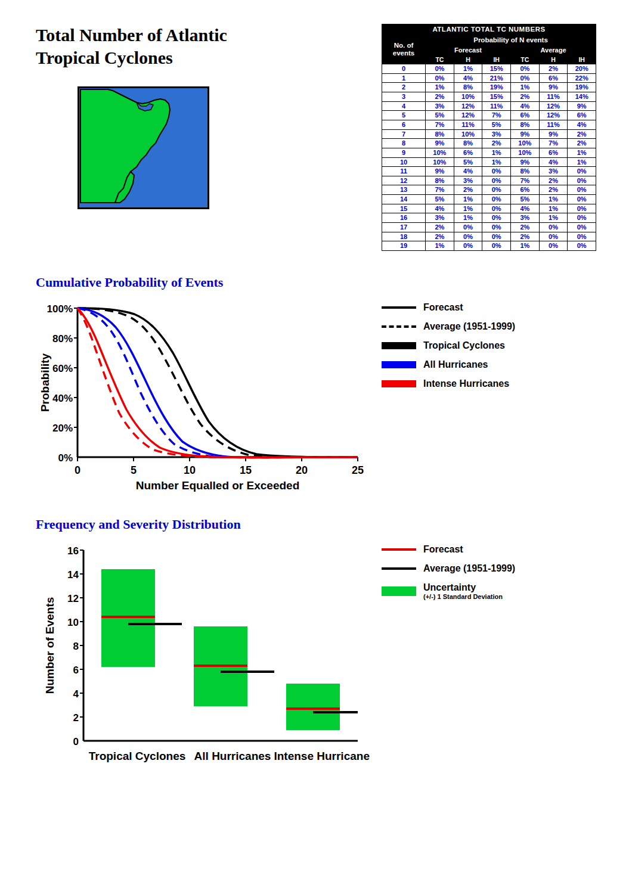Total Number of Atlantic
Tropical Cyclones
| ATLANTIC TOTAL TC NUMBERS |
| --- |
| No. of events | Probability of N events |
| Forecast | Average |
| TC | H | IH | TC | H | IH |
| 0 | 0% | 1% | 15% | 0% | 2% | 20% |
| 1 | 0% | 4% | 21% | 0% | 6% | 22% |
| 2 | 1% | 8% | 19% | 1% | 9% | 19% |
| 3 | 2% | 10% | 15% | 2% | 11% | 14% |
| 4 | 3% | 12% | 11% | 4% | 12% | 9% |
| 5 | 5% | 12% | 7% | 6% | 12% | 6% |
| 6 | 7% | 11% | 5% | 8% | 11% | 4% |
| 7 | 8% | 10% | 3% | 9% | 9% | 2% |
| 8 | 9% | 8% | 2% | 10% | 7% | 2% |
| 9 | 10% | 6% | 1% | 10% | 6% | 1% |
| 10 | 10% | 5% | 1% | 9% | 4% | 1% |
| 11 | 9% | 4% | 0% | 8% | 3% | 0% |
| 12 | 8% | 3% | 0% | 7% | 2% | 0% |
| 13 | 7% | 2% | 0% | 6% | 2% | 0% |
| 14 | 5% | 1% | 0% | 5% | 1% | 0% |
| 15 | 4% | 1% | 0% | 4% | 1% | 0% |
| 16 | 3% | 1% | 0% | 3% | 1% | 0% |
| 17 | 2% | 0% | 0% | 2% | 0% | 0% |
| 18 | 2% | 0% | 0% | 2% | 0% | 0% |
| 19 | 1% | 0% | 0% | 1% | 0% | 0% |
Cumulative Probability of Events
100% 80% 60% 40% 20% 0% 0 5 10 15 20 25 Number Equalled or Exceeded Probability
Forecast
Average (1951-1999)
Tropical Cyclones
All Hurricanes
Intense Hurricanes
Frequency and Severity Distribution
16 14 12 10 8 6 4 2 0 Number of Events uncertainty box: 6.2 to 14.4 => y = 340 - value*20 Tropical Cyclones All Hurricanes Intense Hurricanes
Forecast
Average (1951-1999)
Uncertainty (+/-) 1 Standard Deviation